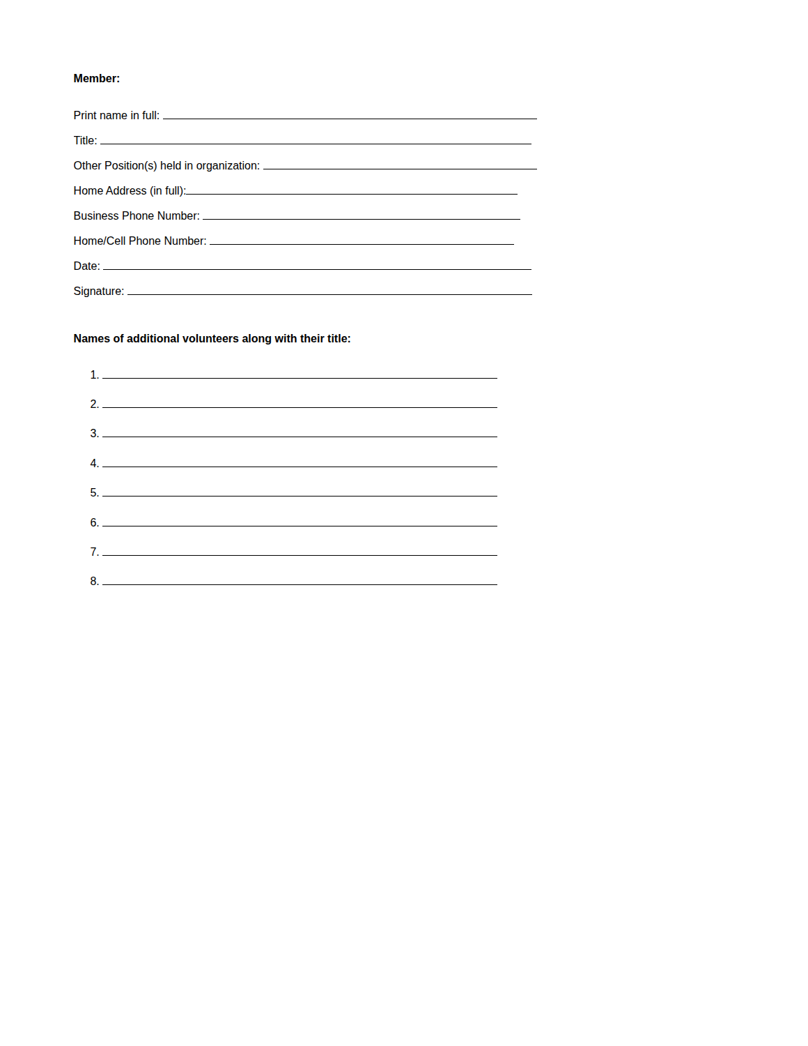Member:
Print name in full:
Title:
Other Position(s) held in organization:
Home Address (in full):
Business Phone Number:
Home/Cell Phone Number:
Date:
Signature:
Names of additional volunteers along with their title: